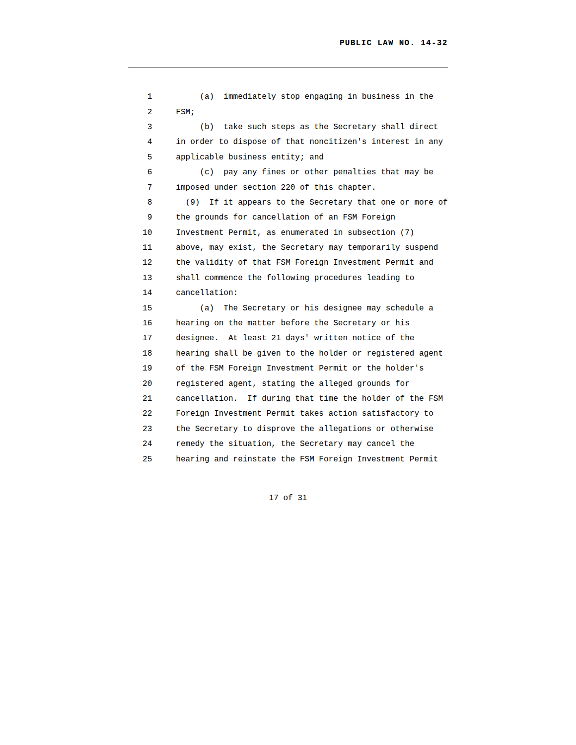PUBLIC LAW NO. 14-32
| 1 | (a) immediately stop engaging in business in the |
| 2 | FSM; |
| 3 | (b) take such steps as the Secretary shall direct |
| 4 | in order to dispose of that noncitizen's interest in any |
| 5 | applicable business entity; and |
| 6 | (c) pay any fines or other penalties that may be |
| 7 | imposed under section 220 of this chapter. |
| 8 | (9) If it appears to the Secretary that one or more of |
| 9 | the grounds for cancellation of an FSM Foreign |
| 10 | Investment Permit, as enumerated in subsection (7) |
| 11 | above, may exist, the Secretary may temporarily suspend |
| 12 | the validity of that FSM Foreign Investment Permit and |
| 13 | shall commence the following procedures leading to |
| 14 | cancellation: |
| 15 | (a) The Secretary or his designee may schedule a |
| 16 | hearing on the matter before the Secretary or his |
| 17 | designee. At least 21 days' written notice of the |
| 18 | hearing shall be given to the holder or registered agent |
| 19 | of the FSM Foreign Investment Permit or the holder's |
| 20 | registered agent, stating the alleged grounds for |
| 21 | cancellation. If during that time the holder of the FSM |
| 22 | Foreign Investment Permit takes action satisfactory to |
| 23 | the Secretary to disprove the allegations or otherwise |
| 24 | remedy the situation, the Secretary may cancel the |
| 25 | hearing and reinstate the FSM Foreign Investment Permit |
17 of 31